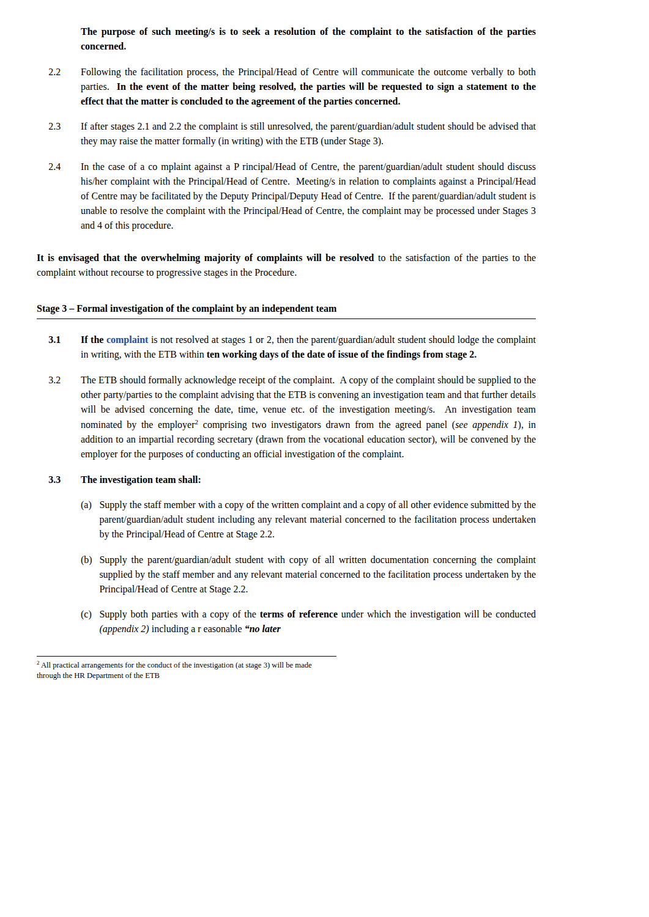The purpose of such meeting/s is to seek a resolution of the complaint to the satisfaction of the parties concerned.
2.2
Following the facilitation process, the Principal/Head of Centre will communicate the outcome verbally to both parties. In the event of the matter being resolved, the parties will be requested to sign a statement to the effect that the matter is concluded to the agreement of the parties concerned.
2.3
If after stages 2.1 and 2.2 the complaint is still unresolved, the parent/guardian/adult student should be advised that they may raise the matter formally (in writing) with the ETB (under Stage 3).
2.4
In the case of a co mplaint against a P rincipal/Head of Centre, the parent/guardian/adult student should discuss his/her complaint with the Principal/Head of Centre. Meeting/s in relation to complaints against a Principal/Head of Centre may be facilitated by the Deputy Principal/Deputy Head of Centre. If the parent/guardian/adult student is unable to resolve the complaint with the Principal/Head of Centre, the complaint may be processed under Stages 3 and 4 of this procedure.
It is envisaged that the overwhelming majority of complaints will be resolved to the satisfaction of the parties to the complaint without recourse to progressive stages in the Procedure.
Stage 3 – Formal investigation of the complaint by an independent team
3.1
If the complaint is not resolved at stages 1 or 2, then the parent/guardian/adult student should lodge the complaint in writing, with the ETB within ten working days of the date of issue of the findings from stage 2.
3.2
The ETB should formally acknowledge receipt of the complaint. A copy of the complaint should be supplied to the other party/parties to the complaint advising that the ETB is convening an investigation team and that further details will be advised concerning the date, time, venue etc. of the investigation meeting/s. An investigation team nominated by the employer2 comprising two investigators drawn from the agreed panel (see appendix 1), in addition to an impartial recording secretary (drawn from the vocational education sector), will be convened by the employer for the purposes of conducting an official investigation of the complaint.
3.3
The investigation team shall:
(a) Supply the staff member with a copy of the written complaint and a copy of all other evidence submitted by the parent/guardian/adult student including any relevant material concerned to the facilitation process undertaken by the Principal/Head of Centre at Stage 2.2.
(b) Supply the parent/guardian/adult student with copy of all written documentation concerning the complaint supplied by the staff member and any relevant material concerned to the facilitation process undertaken by the Principal/Head of Centre at Stage 2.2.
(c) Supply both parties with a copy of the terms of reference under which the investigation will be conducted (appendix 2) including a r easonable “no later
2 All practical arrangements for the conduct of the investigation (at stage 3) will be made through the HR Department of the ETB